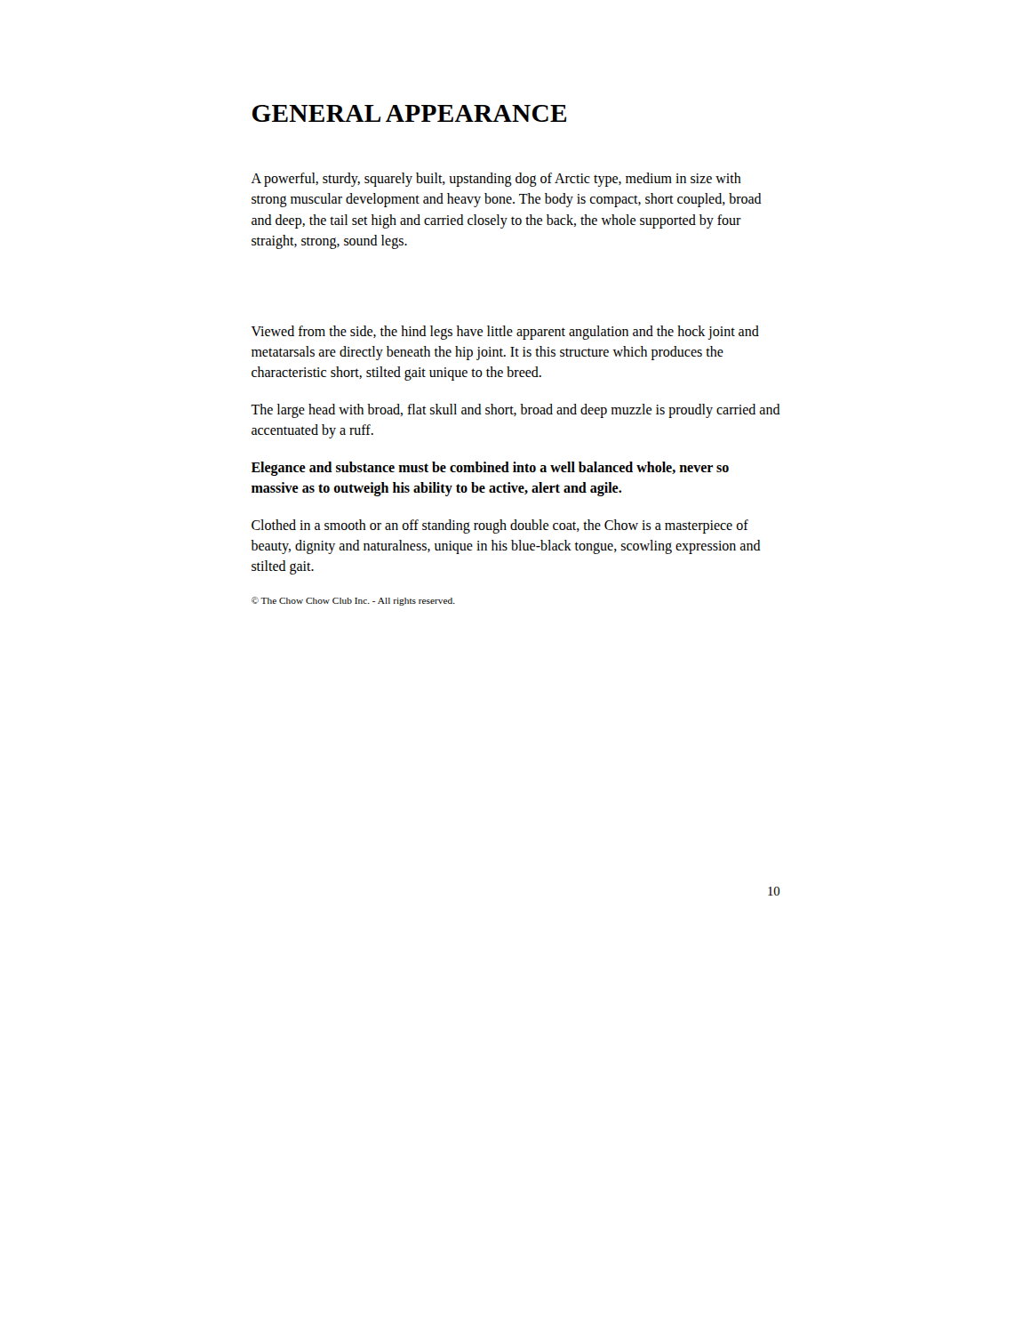GENERAL APPEARANCE
A powerful, sturdy, squarely built, upstanding dog of Arctic type, medium in size with strong muscular development and heavy bone. The body is compact, short coupled, broad and deep, the tail set high and carried closely to the back, the whole supported by four straight, strong, sound legs.
Viewed from the side, the hind legs have little apparent angulation and the hock joint and metatarsals are directly beneath the hip joint. It is this structure which produces the characteristic short, stilted gait unique to the breed.
The large head with broad, flat skull and short, broad and deep muzzle is proudly carried and accentuated by a ruff.
Elegance and substance must be combined into a well balanced whole, never so massive as to outweigh his ability to be active, alert and agile.
Clothed in a smooth or an off standing rough double coat, the Chow is a masterpiece of beauty, dignity and naturalness, unique in his blue-black tongue, scowling expression and stilted gait.
© The Chow Chow Club Inc. - All rights reserved.
10